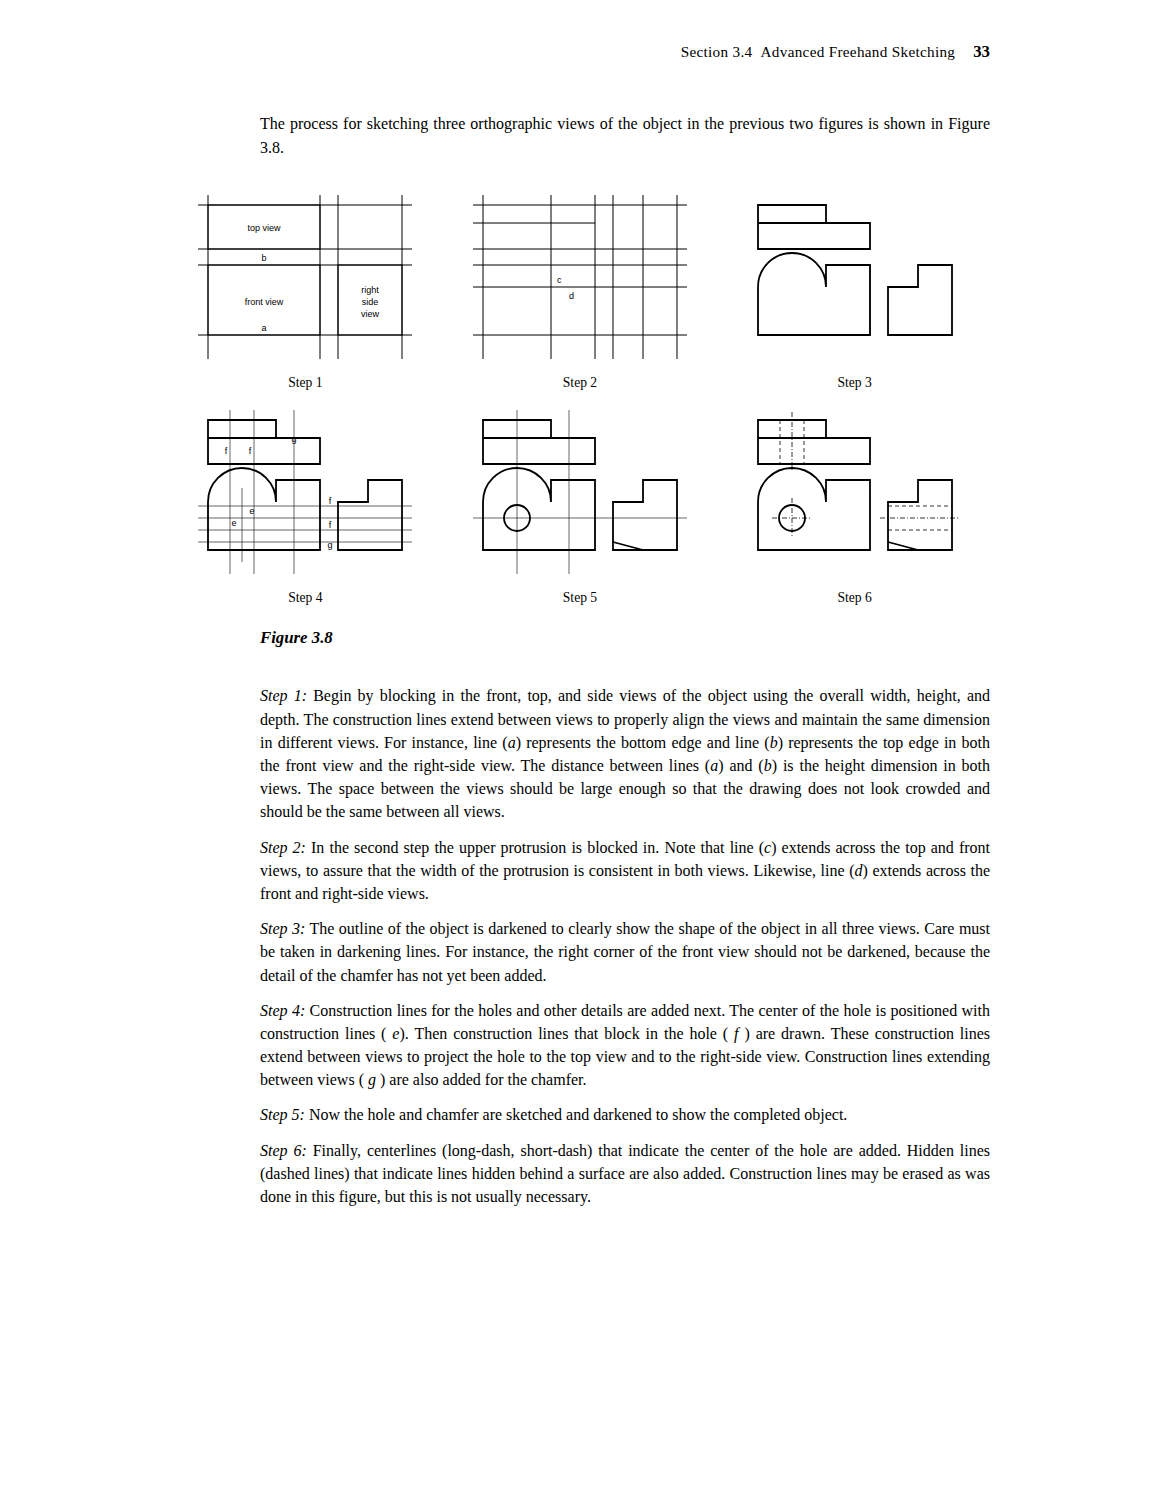Section 3.4 Advanced Freehand Sketching 33
The process for sketching three orthographic views of the object in the previous two figures is shown in Figure 3.8.
top view front view right side view b a
Step 1
c d
Step 2
Step 3
f f g e e f f g
Step 4
Step 5
Step 6
Figure 3.8
Step 1: Begin by blocking in the front, top, and side views of the object using the overall width, height, and depth. The construction lines extend between views to properly align the views and maintain the same dimension in different views. For instance, line (a) represents the bottom edge and line (b) represents the top edge in both the front view and the right-side view. The distance between lines (a) and (b) is the height dimension in both views. The space between the views should be large enough so that the drawing does not look crowded and should be the same between all views.
Step 2: In the second step the upper protrusion is blocked in. Note that line (c) extends across the top and front views, to assure that the width of the protrusion is consistent in both views. Likewise, line (d) extends across the front and right-side views.
Step 3: The outline of the object is darkened to clearly show the shape of the object in all three views. Care must be taken in darkening lines. For instance, the right corner of the front view should not be darkened, because the detail of the chamfer has not yet been added.
Step 4: Construction lines for the holes and other details are added next. The center of the hole is positioned with construction lines ( e). Then construction lines that block in the hole ( f ) are drawn. These construction lines extend between views to project the hole to the top view and to the right-side view. Construction lines extending between views ( g ) are also added for the chamfer.
Step 5: Now the hole and chamfer are sketched and darkened to show the completed object.
Step 6: Finally, centerlines (long-dash, short-dash) that indicate the center of the hole are added. Hidden lines (dashed lines) that indicate lines hidden behind a surface are also added. Construction lines may be erased as was done in this figure, but this is not usually necessary.